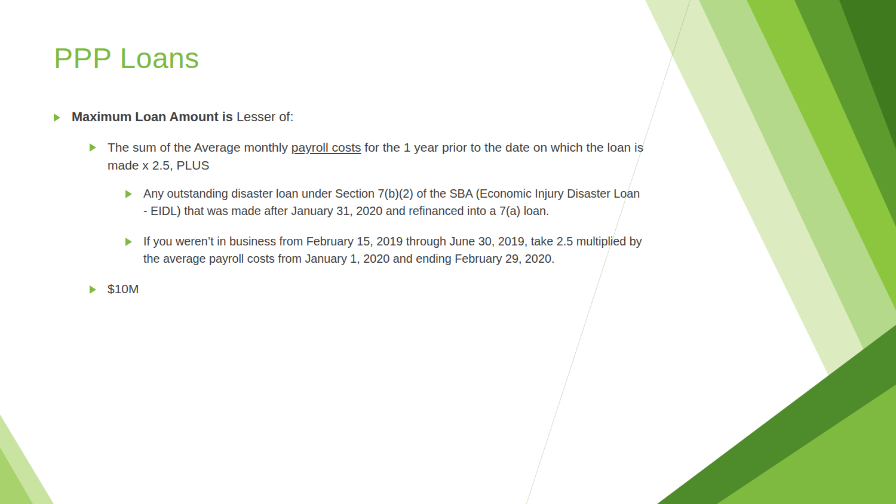PPP Loans
Maximum Loan Amount is Lesser of:
The sum of the Average monthly payroll costs for the 1 year prior to the date on which the loan is made x 2.5, PLUS
Any outstanding disaster loan under Section 7(b)(2) of the SBA (Economic Injury Disaster Loan - EIDL) that was made after January 31, 2020 and refinanced into a 7(a) loan.
If you weren’t in business from February 15, 2019 through June 30, 2019, take 2.5 multiplied by the average payroll costs from January 1, 2020 and ending February 29, 2020.
$10M